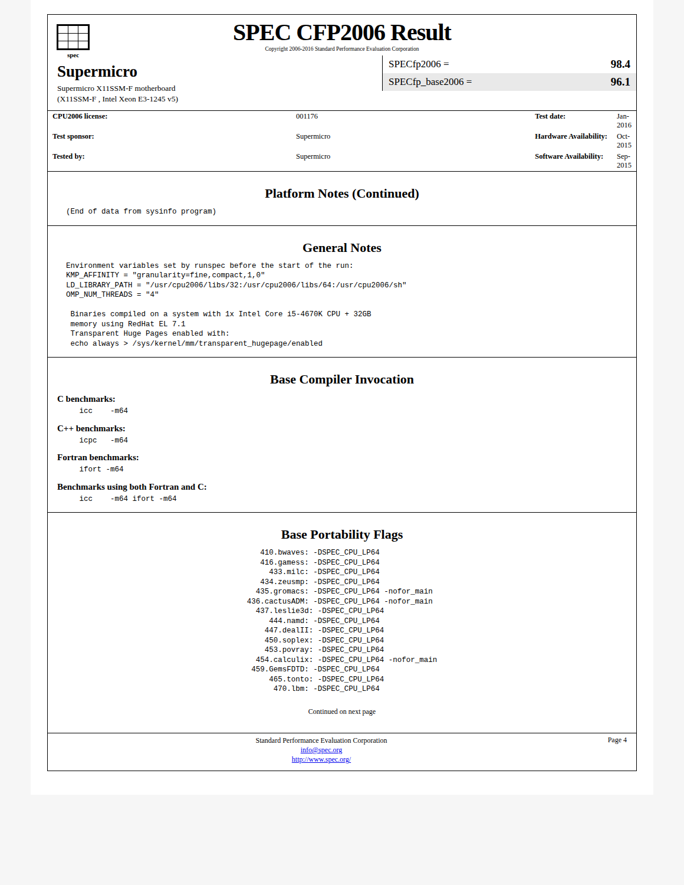spec
SPEC CFP2006 Result
Copyright 2006-2016 Standard Performance Evaluation Corporation
Supermicro
Supermicro X11SSM-F motherboard
(X11SSM-F , Intel Xeon E3-1245 v5)
| SPECfp2006 = | 98.4 |
| SPECfp_base2006 = | 96.1 |
| CPU2006 license: | 001176 | Test date: | Jan-2016 |
| Test sponsor: | Supermicro | Hardware Availability: | Oct-2015 |
| Tested by: | Supermicro | Software Availability: | Sep-2015 |
Platform Notes (Continued)
  (End of data from sysinfo program)
General Notes
  Environment variables set by runspec before the start of the run:
  KMP_AFFINITY = "granularity=fine,compact,1,0"
  LD_LIBRARY_PATH = "/usr/cpu2006/libs/32:/usr/cpu2006/libs/64:/usr/cpu2006/sh"
  OMP_NUM_THREADS = "4"

   Binaries compiled on a system with 1x Intel Core i5-4670K CPU + 32GB
   memory using RedHat EL 7.1
   Transparent Huge Pages enabled with:
   echo always > /sys/kernel/mm/transparent_hugepage/enabled
Base Compiler Invocation
C benchmarks:
     icc    -m64
C++ benchmarks:
     icpc   -m64
Fortran benchmarks:
     ifort -m64
Benchmarks using both Fortran and C:
     icc    -m64 ifort -m64
Base Portability Flags
   410.bwaves: -DSPEC_CPU_LP64
   416.gamess: -DSPEC_CPU_LP64
     433.milc: -DSPEC_CPU_LP64
   434.zeusmp: -DSPEC_CPU_LP64
  435.gromacs: -DSPEC_CPU_LP64 -nofor_main
436.cactusADM: -DSPEC_CPU_LP64 -nofor_main
  437.leslie3d: -DSPEC_CPU_LP64
     444.namd: -DSPEC_CPU_LP64
    447.dealII: -DSPEC_CPU_LP64
    450.soplex: -DSPEC_CPU_LP64
    453.povray: -DSPEC_CPU_LP64
  454.calculix: -DSPEC_CPU_LP64 -nofor_main
 459.GemsFDTD: -DSPEC_CPU_LP64
     465.tonto: -DSPEC_CPU_LP64
      470.lbm: -DSPEC_CPU_LP64
Continued on next page
Standard Performance Evaluation Corporation
info@spec.org
http://www.spec.org/
Page 4